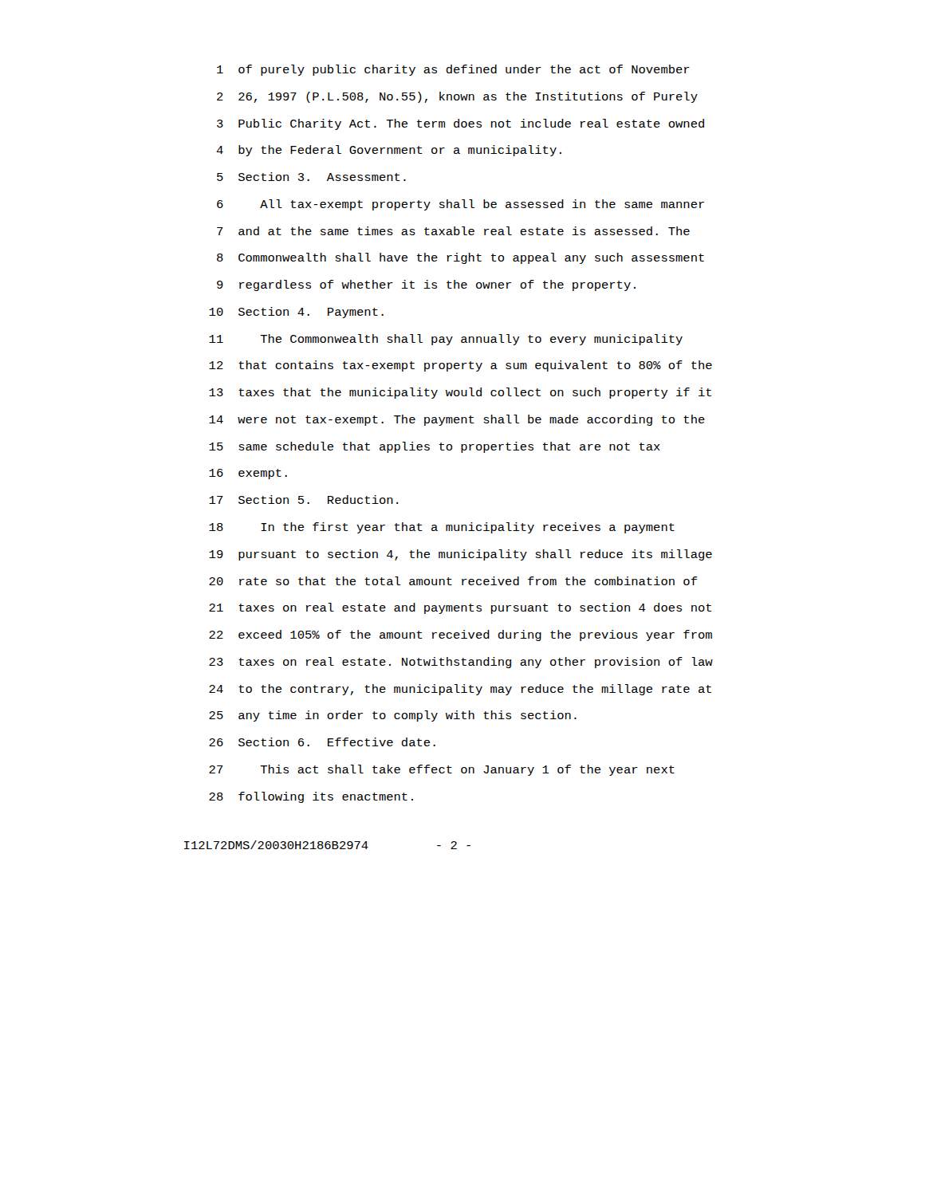| 1 | of purely public charity as defined under the act of November |
| 2 | 26, 1997 (P.L.508, No.55), known as the Institutions of Purely |
| 3 | Public Charity Act. The term does not include real estate owned |
| 4 | by the Federal Government or a municipality. |
| 5 | Section 3. Assessment. |
| 6 | All tax-exempt property shall be assessed in the same manner |
| 7 | and at the same times as taxable real estate is assessed. The |
| 8 | Commonwealth shall have the right to appeal any such assessment |
| 9 | regardless of whether it is the owner of the property. |
| 10 | Section 4. Payment. |
| 11 | The Commonwealth shall pay annually to every municipality |
| 12 | that contains tax-exempt property a sum equivalent to 80% of the |
| 13 | taxes that the municipality would collect on such property if it |
| 14 | were not tax-exempt. The payment shall be made according to the |
| 15 | same schedule that applies to properties that are not tax |
| 16 | exempt. |
| 17 | Section 5. Reduction. |
| 18 | In the first year that a municipality receives a payment |
| 19 | pursuant to section 4, the municipality shall reduce its millage |
| 20 | rate so that the total amount received from the combination of |
| 21 | taxes on real estate and payments pursuant to section 4 does not |
| 22 | exceed 105% of the amount received during the previous year from |
| 23 | taxes on real estate. Notwithstanding any other provision of law |
| 24 | to the contrary, the municipality may reduce the millage rate at |
| 25 | any time in order to comply with this section. |
| 26 | Section 6. Effective date. |
| 27 | This act shall take effect on January 1 of the year next |
| 28 | following its enactment. |
I12L72DMS/20030H2186B2974 - 2 -